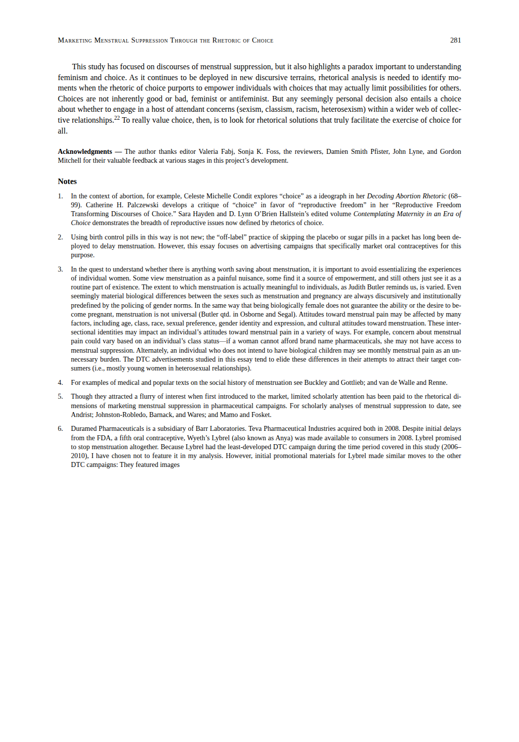Marketing Menstrual Suppression Through the Rhetoric of Choice 281
This study has focused on discourses of menstrual suppression, but it also highlights a paradox important to understanding feminism and choice. As it continues to be deployed in new discursive terrains, rhetorical analysis is needed to identify moments when the rhetoric of choice purports to empower individuals with choices that may actually limit possibilities for others. Choices are not inherently good or bad, feminist or antifeminist. But any seemingly personal decision also entails a choice about whether to engage in a host of attendant concerns (sexism, classism, racism, heterosexism) within a wider web of collective relationships.22 To really value choice, then, is to look for rhetorical solutions that truly facilitate the exercise of choice for all.
Acknowledgments — The author thanks editor Valeria Fabj, Sonja K. Foss, the reviewers, Damien Smith Pfister, John Lyne, and Gordon Mitchell for their valuable feedback at various stages in this project’s development.
Notes
In the context of abortion, for example, Celeste Michelle Condit explores “choice” as a ideograph in her Decoding Abortion Rhetoric (68–99). Catherine H. Palczewski develops a critique of “choice” in favor of “reproductive freedom” in her “Reproductive Freedom Transforming Discourses of Choice.” Sara Hayden and D. Lynn O’Brien Hallstein’s edited volume Contemplating Maternity in an Era of Choice demonstrates the breadth of reproductive issues now defined by rhetorics of choice.
Using birth control pills in this way is not new; the “off-label” practice of skipping the placebo or sugar pills in a packet has long been deployed to delay menstruation. However, this essay focuses on advertising campaigns that specifically market oral contraceptives for this purpose.
In the quest to understand whether there is anything worth saving about menstruation, it is important to avoid essentializing the experiences of individual women. Some view menstruation as a painful nuisance, some find it a source of empowerment, and still others just see it as a routine part of existence. The extent to which menstruation is actually meaningful to individuals, as Judith Butler reminds us, is varied. Even seemingly material biological differences between the sexes such as menstruation and pregnancy are always discursively and institutionally predefined by the policing of gender norms. In the same way that being biologically female does not guarantee the ability or the desire to become pregnant, menstruation is not universal (Butler qtd. in Osborne and Segal). Attitudes toward menstrual pain may be affected by many factors, including age, class, race, sexual preference, gender identity and expression, and cultural attitudes toward menstruation. These intersectional identities may impact an individual’s attitudes toward menstrual pain in a variety of ways. For example, concern about menstrual pain could vary based on an individual’s class status—if a woman cannot afford brand name pharmaceuticals, she may not have access to menstrual suppression. Alternately, an individual who does not intend to have biological children may see monthly menstrual pain as an unnecessary burden. The DTC advertisements studied in this essay tend to elide these differences in their attempts to attract their target consumers (i.e., mostly young women in heterosexual relationships).
For examples of medical and popular texts on the social history of menstruation see Buckley and Gottlieb; and van de Walle and Renne.
Though they attracted a flurry of interest when first introduced to the market, limited scholarly attention has been paid to the rhetorical dimensions of marketing menstrual suppression in pharmaceutical campaigns. For scholarly analyses of menstrual suppression to date, see Andrist; Johnston-Robledo, Barnack, and Wares; and Mamo and Fosket.
Duramed Pharmaceuticals is a subsidiary of Barr Laboratories. Teva Pharmaceutical Industries acquired both in 2008. Despite initial delays from the FDA, a fifth oral contraceptive, Wyeth’s Lybrel (also known as Anya) was made available to consumers in 2008. Lybrel promised to stop menstruation altogether. Because Lybrel had the least-developed DTC campaign during the time period covered in this study (2006–2010), I have chosen not to feature it in my analysis. However, initial promotional materials for Lybrel made similar moves to the other DTC campaigns: They featured images